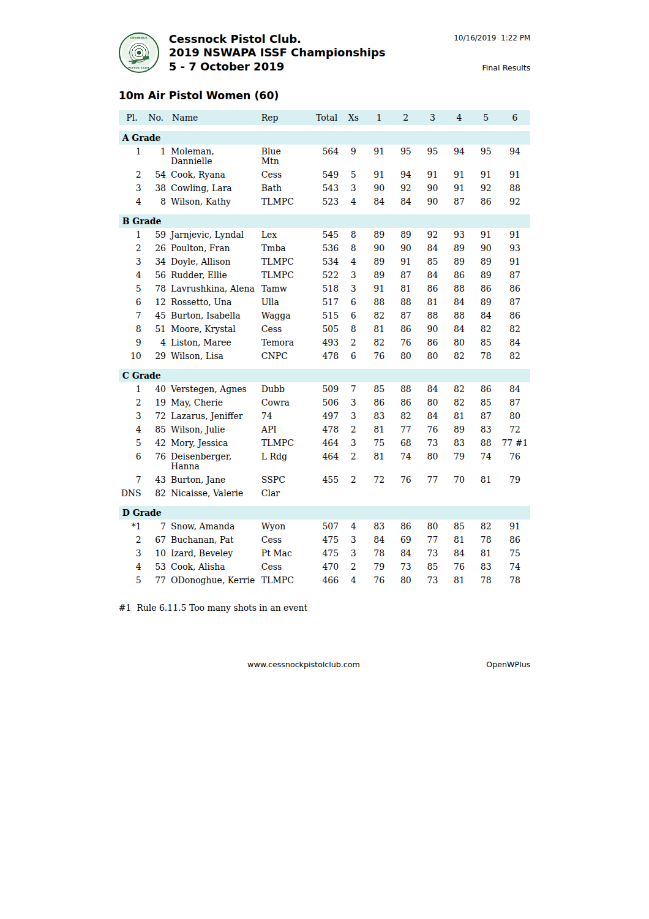CESSNOCK
PISTOL CLUB
Cessnock Pistol Club.
2019 NSWAPA ISSF Championships
5 - 7 October 2019
10/16/2019 1:22 PM
Final Results
10m Air Pistol Women (60)
| Pl. | No. | Name | Rep | Total | Xs | 1 | 2 | 3 | 4 | 5 | 6 |
| --- | --- | --- | --- | --- | --- | --- | --- | --- | --- | --- | --- |
| A Grade |
| 1 | 1 | Moleman, Dannielle | Blue Mtn | 564 | 9 | 91 | 95 | 95 | 94 | 95 | 94 |
| 2 | 54 | Cook, Ryana | Cess | 549 | 5 | 91 | 94 | 91 | 91 | 91 | 91 |
| 3 | 38 | Cowling, Lara | Bath | 543 | 3 | 90 | 92 | 90 | 91 | 92 | 88 |
| 4 | 8 | Wilson, Kathy | TLMPC | 523 | 4 | 84 | 84 | 90 | 87 | 86 | 92 |
| B Grade |
| 1 | 59 | Jarnjevic, Lyndal | Lex | 545 | 8 | 89 | 89 | 92 | 93 | 91 | 91 |
| 2 | 26 | Poulton, Fran | Tmba | 536 | 8 | 90 | 90 | 84 | 89 | 90 | 93 |
| 3 | 34 | Doyle, Allison | TLMPC | 534 | 4 | 89 | 91 | 85 | 89 | 89 | 91 |
| 4 | 56 | Rudder, Ellie | TLMPC | 522 | 3 | 89 | 87 | 84 | 86 | 89 | 87 |
| 5 | 78 | Lavrushkina, Alena | Tamw | 518 | 3 | 91 | 81 | 86 | 88 | 86 | 86 |
| 6 | 12 | Rossetto, Una | Ulla | 517 | 6 | 88 | 88 | 81 | 84 | 89 | 87 |
| 7 | 45 | Burton, Isabella | Wagga | 515 | 6 | 82 | 87 | 88 | 88 | 84 | 86 |
| 8 | 51 | Moore, Krystal | Cess | 505 | 8 | 81 | 86 | 90 | 84 | 82 | 82 |
| 9 | 4 | Liston, Maree | Temora | 493 | 2 | 82 | 76 | 86 | 80 | 85 | 84 |
| 10 | 29 | Wilson, Lisa | CNPC | 478 | 6 | 76 | 80 | 80 | 82 | 78 | 82 |
| C Grade |
| 1 | 40 | Verstegen, Agnes | Dubb | 509 | 7 | 85 | 88 | 84 | 82 | 86 | 84 |
| 2 | 19 | May, Cherie | Cowra | 506 | 3 | 86 | 86 | 80 | 82 | 85 | 87 |
| 3 | 72 | Lazarus, Jeniffer | 74 | 497 | 3 | 83 | 82 | 84 | 81 | 87 | 80 |
| 4 | 85 | Wilson, Julie | API | 478 | 2 | 81 | 77 | 76 | 89 | 83 | 72 |
| 5 | 42 | Mory, Jessica | TLMPC | 464 | 3 | 75 | 68 | 73 | 83 | 88 | 77 #1 |
| 6 | 76 | Deisenberger, Hanna | L Rdg | 464 | 2 | 81 | 74 | 80 | 79 | 74 | 76 |
| 7 | 43 | Burton, Jane | SSPC | 455 | 2 | 72 | 76 | 77 | 70 | 81 | 79 |
| DNS | 82 | Nicaisse, Valerie | Clar | | | | | | | | |
| D Grade |
| *1 | 7 | Snow, Amanda | Wyon | 507 | 4 | 83 | 86 | 80 | 85 | 82 | 91 |
| 2 | 67 | Buchanan, Pat | Cess | 475 | 3 | 84 | 69 | 77 | 81 | 78 | 86 |
| 3 | 10 | Izard, Beveley | Pt Mac | 475 | 3 | 78 | 84 | 73 | 84 | 81 | 75 |
| 4 | 53 | Cook, Alisha | Cess | 470 | 2 | 79 | 73 | 85 | 76 | 83 | 74 |
| 5 | 77 | ODonoghue, Kerrie | TLMPC | 466 | 4 | 76 | 80 | 73 | 81 | 78 | 78 |
#1 Rule 6.11.5 Too many shots in an event
www.cessnockpistolclub.com
OpenWPlus